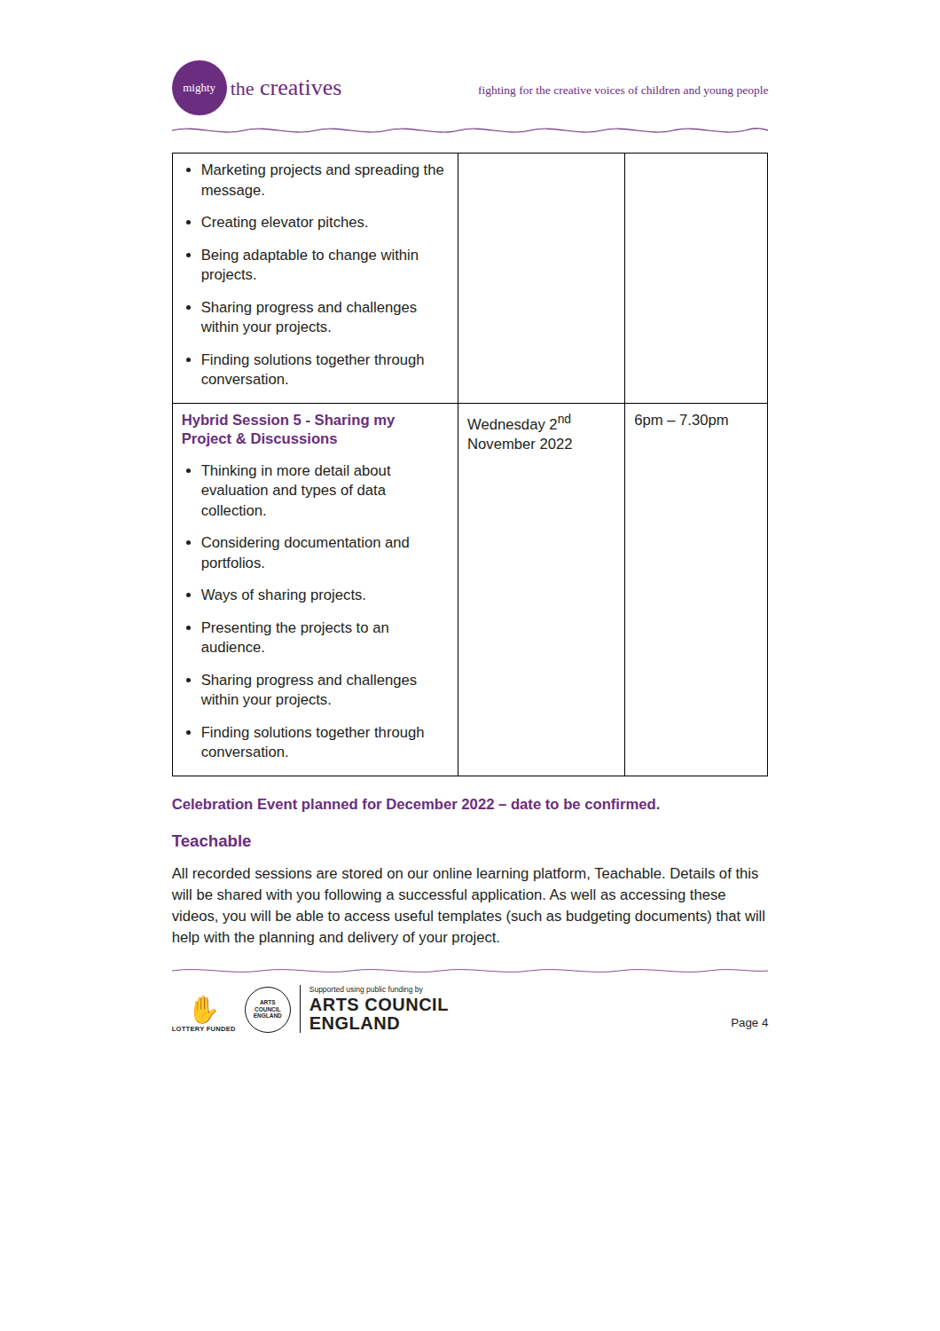mighty
the creatives
fighting for the creative voices of children and young people
| Marketing projects and spreading the message. Creating elevator pitches. Being adaptable to change within projects. Sharing progress and challenges within your projects. Finding solutions together through conversation. | | |
| Hybrid Session 5 - Sharing my Project & Discussions Thinking in more detail about evaluation and types of data collection. Considering documentation and portfolios. Ways of sharing projects. Presenting the projects to an audience. Sharing progress and challenges within your projects. Finding solutions together through conversation. | Wednesday 2 nd November 2022 | 6pm – 7.30pm |
Celebration Event planned for December 2022 – date to be confirmed.
Teachable
All recorded sessions are stored on our online learning platform, Teachable. Details of this will be shared with you following a successful application. As well as accessing these videos, you will be able to access useful templates (such as budgeting documents) that will help with the planning and delivery of your project.
✋
LOTTERY FUNDED
ARTS COUNCIL ENGLAND
Supported using public funding by
ARTS COUNCIL
ENGLAND
Page 4